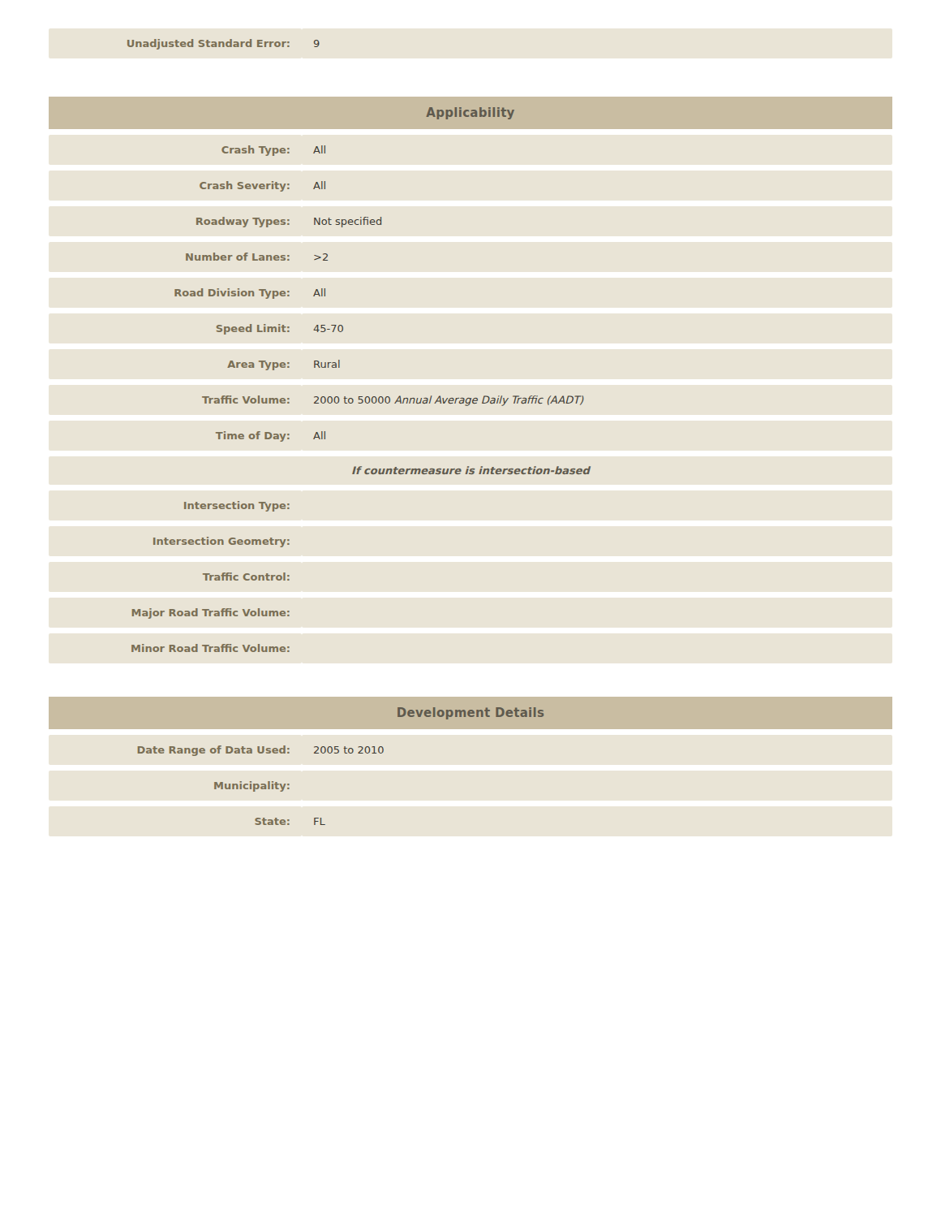| Unadjusted Standard Error: | 9 |
Applicability
| Crash Type: | All |
| Crash Severity: | All |
| Roadway Types: | Not specified |
| Number of Lanes: | >2 |
| Road Division Type: | All |
| Speed Limit: | 45-70 |
| Area Type: | Rural |
| Traffic Volume: | 2000 to 50000 Annual Average Daily Traffic (AADT) |
| Time of Day: | All |
| If countermeasure is intersection-based |
| Intersection Type: | |
| Intersection Geometry: | |
| Traffic Control: | |
| Major Road Traffic Volume: | |
| Minor Road Traffic Volume: | |
Development Details
| Date Range of Data Used: | 2005 to 2010 |
| Municipality: | |
| State: | FL |